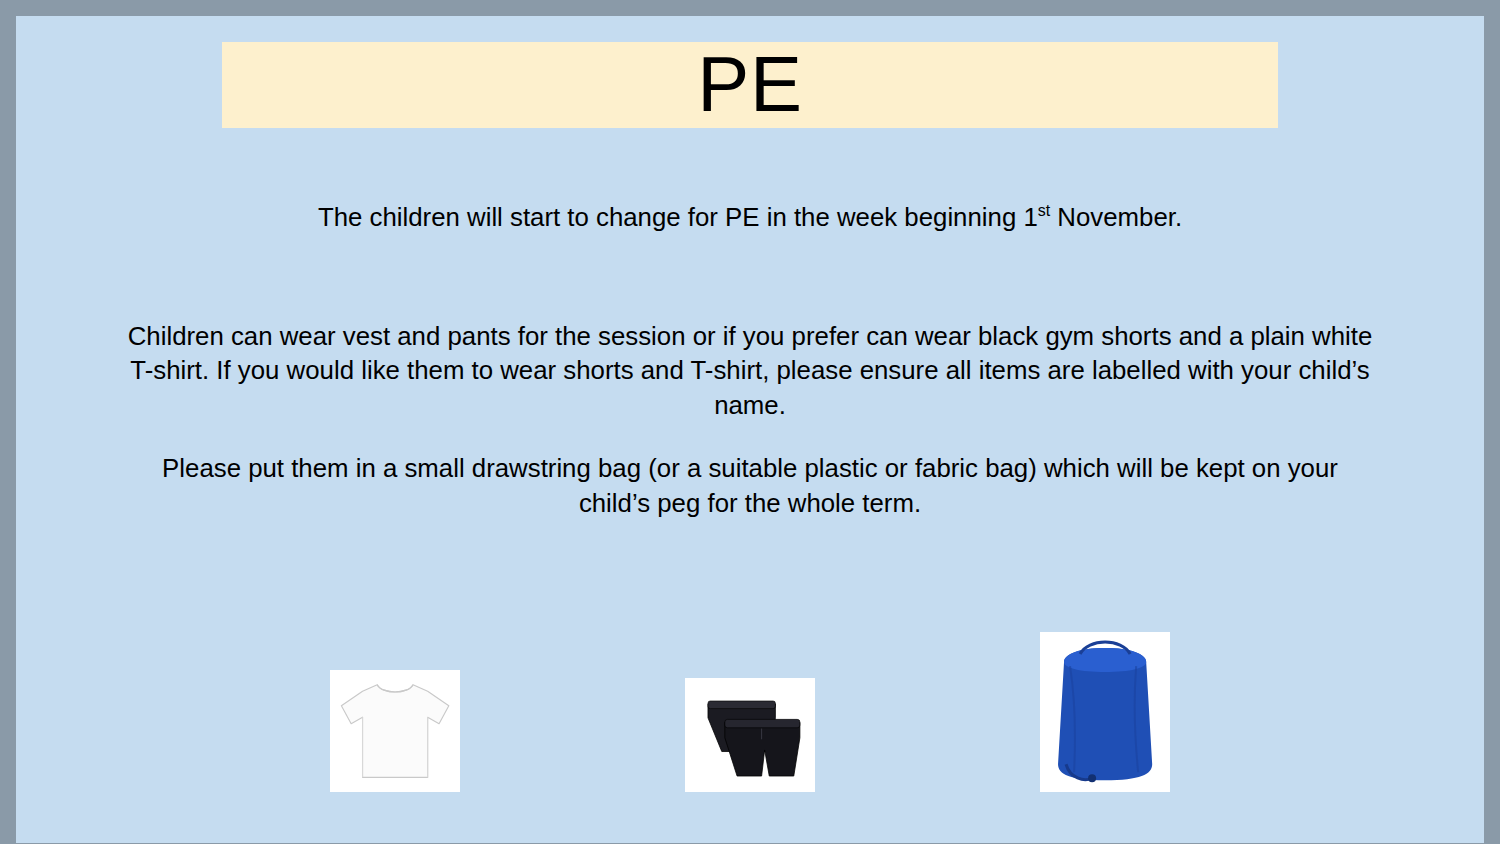PE
The children will start to change for PE in the week beginning 1st November.
Children can wear vest and pants for the session or if you prefer can wear black gym shorts and a plain white T-shirt. If you would like them to wear shorts and T-shirt, please ensure all items are labelled with your child’s name.
Please put them in a small drawstring bag (or a suitable plastic or fabric bag) which will be kept on your child’s peg for the whole term.